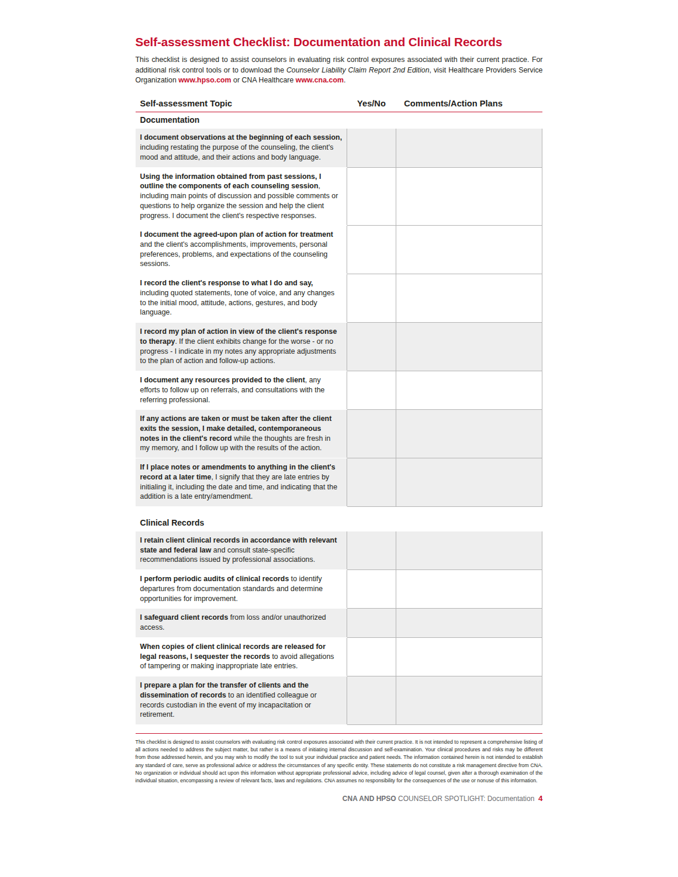Self-assessment Checklist: Documentation and Clinical Records
This checklist is designed to assist counselors in evaluating risk control exposures associated with their current practice. For additional risk control tools or to download the Counselor Liability Claim Report 2nd Edition, visit Healthcare Providers Service Organization www.hpso.com or CNA Healthcare www.cna.com.
| Self-assessment Topic | Yes/No | Comments/Action Plans |
| --- | --- | --- |
| Documentation |
| I document observations at the beginning of each session, including restating the purpose of the counseling, the client's mood and attitude, and their actions and body language. | | |
| Using the information obtained from past sessions, I outline the components of each counseling session , including main points of discussion and possible comments or questions to help organize the session and help the client progress. I document the client's respective responses. | | |
| I document the agreed-upon plan of action for treatment and the client's accomplishments, improvements, personal preferences, problems, and expectations of the counseling sessions. | | |
| I record the client's response to what I do and say, including quoted statements, tone of voice, and any changes to the initial mood, attitude, actions, gestures, and body language. | | |
| I record my plan of action in view of the client's response to therapy . If the client exhibits change for the worse - or no progress - I indicate in my notes any appropriate adjustments to the plan of action and follow-up actions. | | |
| I document any resources provided to the client , any efforts to follow up on referrals, and consultations with the referring professional. | | |
| If any actions are taken or must be taken after the client exits the session, I make detailed, contemporaneous notes in the client's record while the thoughts are fresh in my memory, and I follow up with the results of the action. | | |
| If I place notes or amendments to anything in the client's record at a later time , I signify that they are late entries by initialing it, including the date and time, and indicating that the addition is a late entry/amendment. | | |
| Clinical Records |
| I retain client clinical records in accordance with relevant state and federal law and consult state-specific recommendations issued by professional associations. | | |
| I perform periodic audits of clinical records to identify departures from documentation standards and determine opportunities for improvement. | | |
| I safeguard client records from loss and/or unauthorized access. | | |
| When copies of client clinical records are released for legal reasons, I sequester the records to avoid allegations of tampering or making inappropriate late entries. | | |
| I prepare a plan for the transfer of clients and the dissemination of records to an identified colleague or records custodian in the event of my incapacitation or retirement. | | |
This checklist is designed to assist counselors with evaluating risk control exposures associated with their current practice. It is not intended to represent a comprehensive listing of all actions needed to address the subject matter, but rather is a means of initiating internal discussion and self-examination. Your clinical procedures and risks may be different from those addressed herein, and you may wish to modify the tool to suit your individual practice and patient needs. The information contained herein is not intended to establish any standard of care, serve as professional advice or address the circumstances of any specific entity. These statements do not constitute a risk management directive from CNA. No organization or individual should act upon this information without appropriate professional advice, including advice of legal counsel, given after a thorough examination of the individual situation, encompassing a review of relevant facts, laws and regulations. CNA assumes no responsibility for the consequences of the use or nonuse of this information.
CNA AND HPSO COUNSELOR SPOTLIGHT: Documentation 4